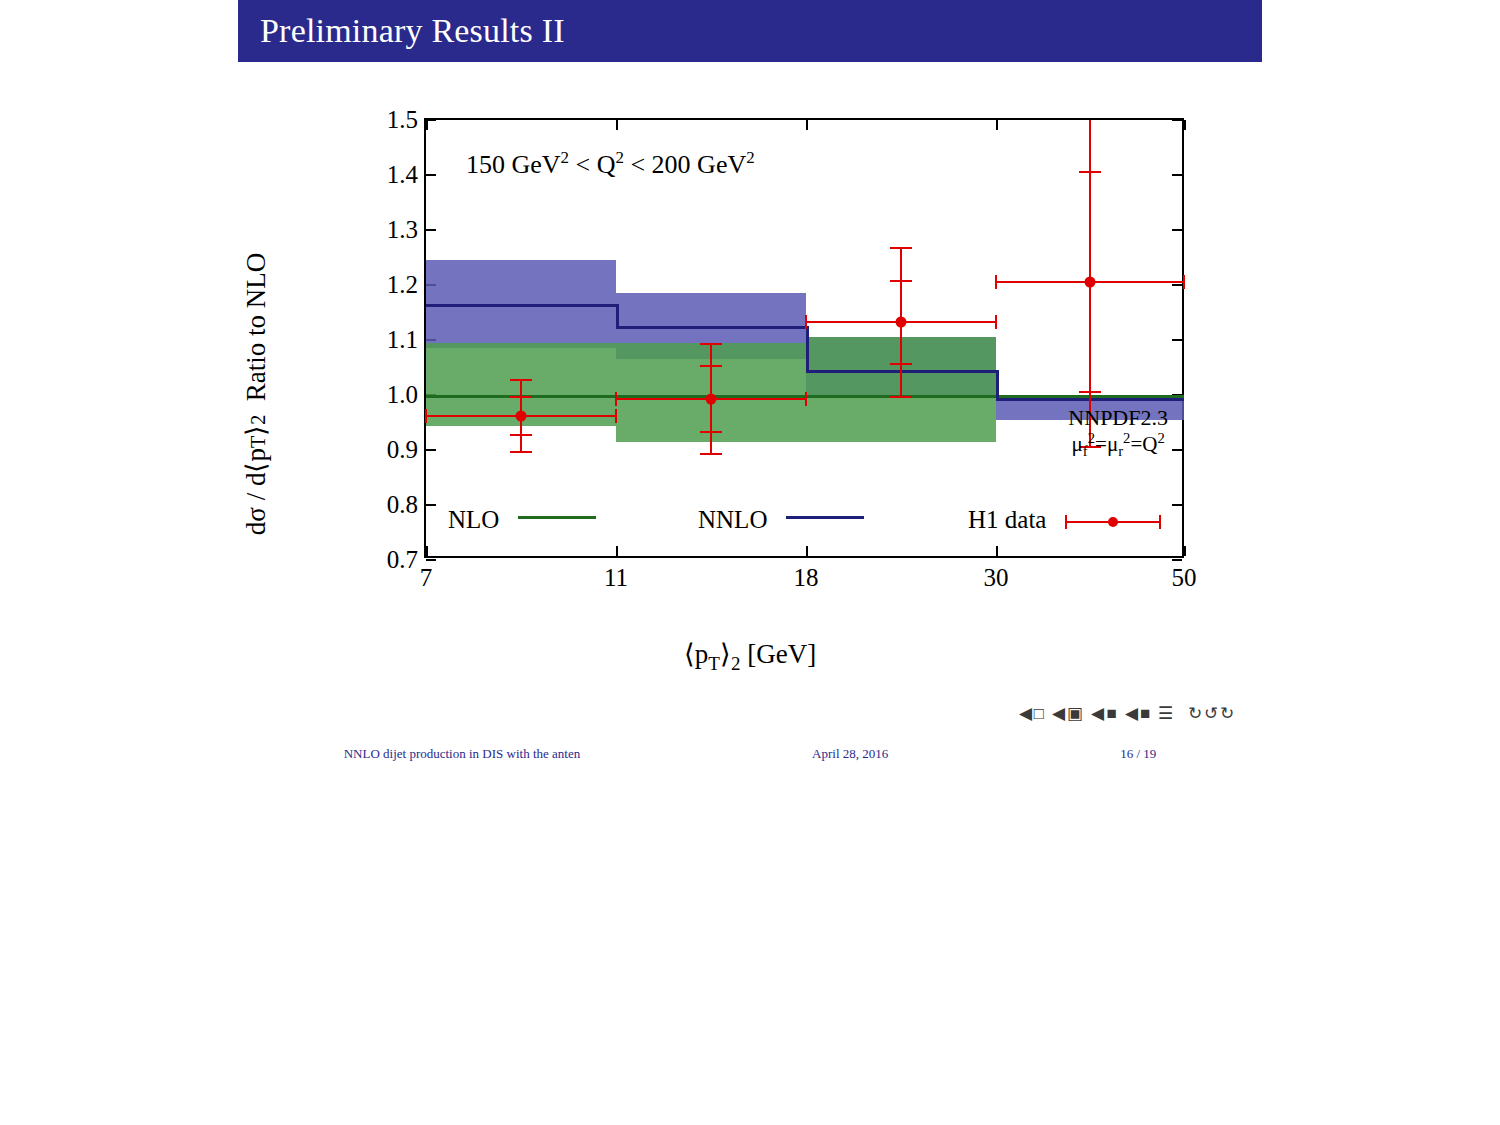Preliminary Results II
dσ / d⟨pT⟩2 Ratio to NLO
⟨pT⟩2 [GeV]
1.5
1.4
1.3
1.2
1.1
1.0
0.9
0.8
0.7
7
11
18
30
50
Bin 1: 7-11 (x 0-190)
150 GeV2 < Q2 < 200 GeV2
NNPDF2.3
μf2=μr2=Q2
NLO
NNLO
H1 data
◀□ ◀▣ ◀■ ◀■ ☰ ↻↺↻
NNLO dijet production in DIS with the anten
April 28, 2016
16 / 19